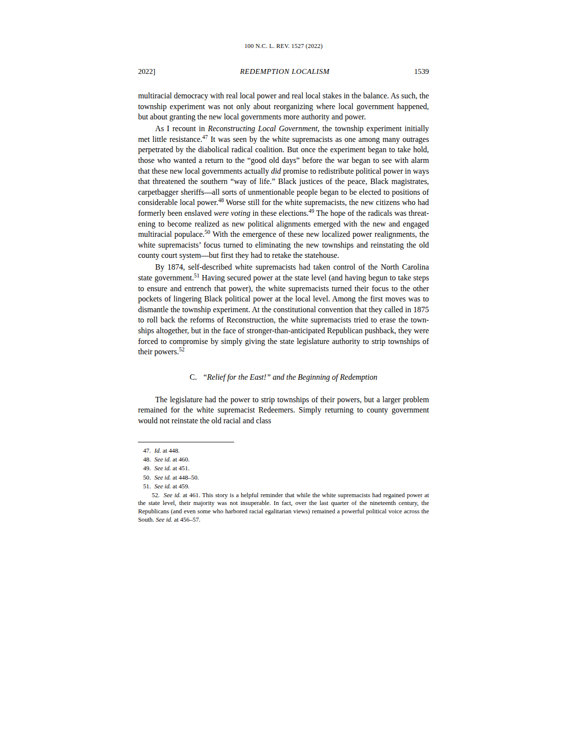100 N.C. L. REV. 1527 (2022)
2022] Redemption Localism 1539
multiracial democracy with real local power and real local stakes in the balance. As such, the township experiment was not only about reorganizing where local government happened, but about granting the new local governments more authority and power.
As I recount in Reconstructing Local Government, the township experiment initially met little resistance.47 It was seen by the white supremacists as one among many outrages perpetrated by the diabolical radical coalition. But once the experiment began to take hold, those who wanted a return to the “good old days” before the war began to see with alarm that these new local governments actually did promise to redistribute political power in ways that threatened the southern “way of life.” Black justices of the peace, Black magistrates, carpetbagger sheriffs—all sorts of unmentionable people began to be elected to positions of considerable local power.48 Worse still for the white supremacists, the new citizens who had formerly been enslaved were voting in these elections.49 The hope of the radicals was threatening to become realized as new political alignments emerged with the new and engaged multiracial populace.50 With the emergence of these new localized power realignments, the white supremacists’ focus turned to eliminating the new townships and reinstating the old county court system—but first they had to retake the statehouse.
By 1874, self-described white supremacists had taken control of the North Carolina state government.51 Having secured power at the state level (and having begun to take steps to ensure and entrench that power), the white supremacists turned their focus to the other pockets of lingering Black political power at the local level. Among the first moves was to dismantle the township experiment. At the constitutional convention that they called in 1875 to roll back the reforms of Reconstruction, the white supremacists tried to erase the townships altogether, but in the face of stronger-than-anticipated Republican pushback, they were forced to compromise by simply giving the state legislature authority to strip townships of their powers.52
C. “Relief for the East!” and the Beginning of Redemption
The legislature had the power to strip townships of their powers, but a larger problem remained for the white supremacist Redeemers. Simply returning to county government would not reinstate the old racial and class
47. Id. at 448.
48. See id. at 460.
49. See id. at 451.
50. See id. at 448–50.
51. See id. at 459.
52. See id. at 461. This story is a helpful reminder that while the white supremacists had regained power at the state level, their majority was not insuperable. In fact, over the last quarter of the nineteenth century, the Republicans (and even some who harbored racial egalitarian views) remained a powerful political voice across the South. See id. at 456–57.